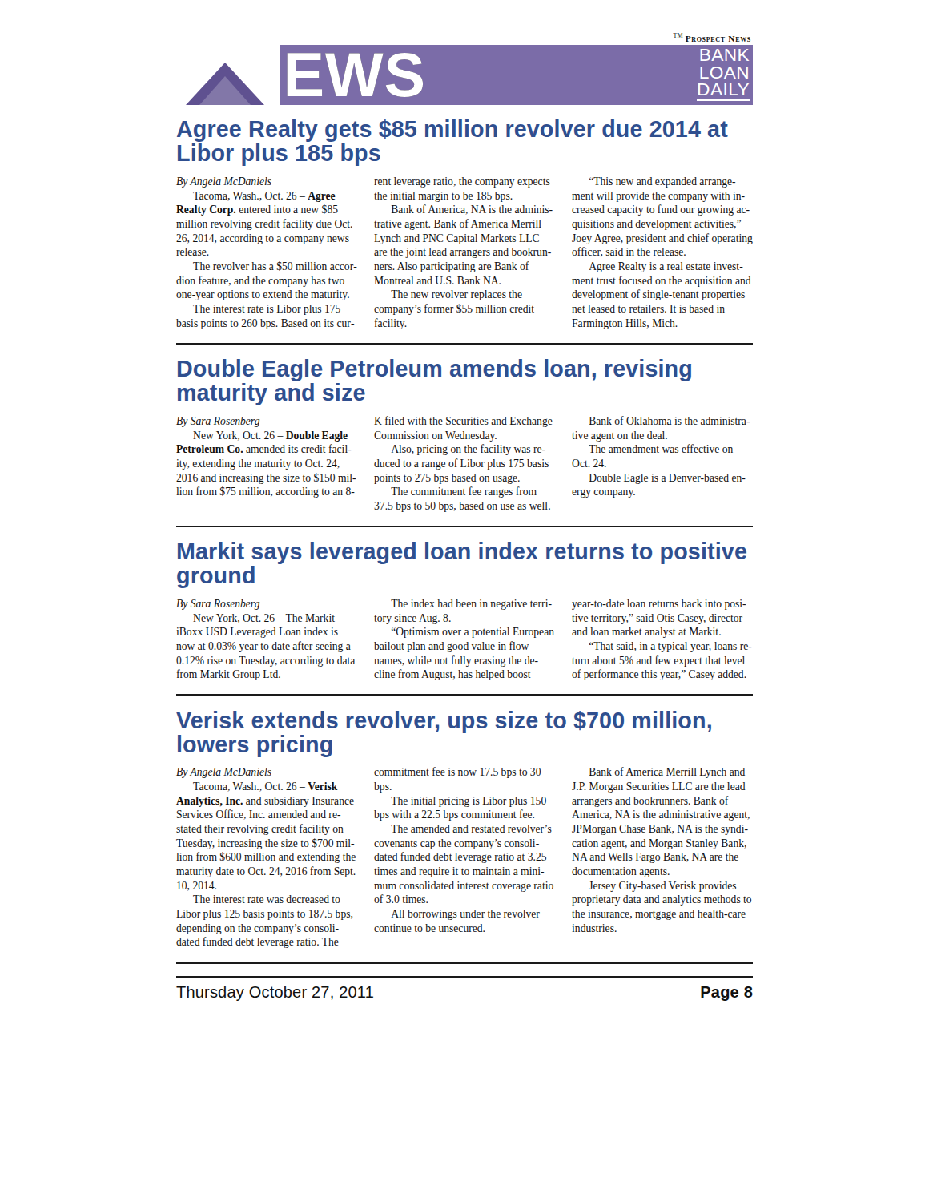TM Prospect News
NEWS
BANK
LOAN
DAILY
Agree Realty gets $85 million revolver due 2014 at Libor plus 185 bps
By Angela McDaniels
Tacoma, Wash., Oct. 26 – Agree Realty Corp. entered into a new $85 million revolving credit facility due Oct. 26, 2014, according to a company news release.
The revolver has a $50 million accordion feature, and the company has two one-year options to extend the maturity.
The interest rate is Libor plus 175 basis points to 260 bps. Based on its current leverage ratio, the company expects the initial margin to be 185 bps.
Bank of America, NA is the administrative agent. Bank of America Merrill Lynch and PNC Capital Markets LLC are the joint lead arrangers and bookrunners. Also participating are Bank of Montreal and U.S. Bank NA.
The new revolver replaces the company’s former $55 million credit facility.
“This new and expanded arrangement will provide the company with increased capacity to fund our growing acquisitions and development activities,” Joey Agree, president and chief operating officer, said in the release.
Agree Realty is a real estate investment trust focused on the acquisition and development of single-tenant properties net leased to retailers. It is based in Farmington Hills, Mich.
Double Eagle Petroleum amends loan, revising maturity and size
By Sara Rosenberg
New York, Oct. 26 – Double Eagle Petroleum Co. amended its credit facility, extending the maturity to Oct. 24, 2016 and increasing the size to $150 million from $75 million, according to an 8-K filed with the Securities and Exchange Commission on Wednesday.
Also, pricing on the facility was reduced to a range of Libor plus 175 basis points to 275 bps based on usage.
The commitment fee ranges from 37.5 bps to 50 bps, based on use as well.
Bank of Oklahoma is the administrative agent on the deal.
The amendment was effective on Oct. 24.
Double Eagle is a Denver-based energy company.
Markit says leveraged loan index returns to positive ground
By Sara Rosenberg
New York, Oct. 26 – The Markit iBoxx USD Leveraged Loan index is now at 0.03% year to date after seeing a 0.12% rise on Tuesday, according to data from Markit Group Ltd.
The index had been in negative territory since Aug. 8.
“Optimism over a potential European bailout plan and good value in flow names, while not fully erasing the decline from August, has helped boost year-to-date loan returns back into positive territory,” said Otis Casey, director and loan market analyst at Markit.
“That said, in a typical year, loans return about 5% and few expect that level of performance this year,” Casey added.
Verisk extends revolver, ups size to $700 million, lowers pricing
By Angela McDaniels
Tacoma, Wash., Oct. 26 – Verisk Analytics, Inc. and subsidiary Insurance Services Office, Inc. amended and restated their revolving credit facility on Tuesday, increasing the size to $700 million from $600 million and extending the maturity date to Oct. 24, 2016 from Sept. 10, 2014.
The interest rate was decreased to Libor plus 125 basis points to 187.5 bps, depending on the company’s consolidated funded debt leverage ratio. The commitment fee is now 17.5 bps to 30 bps.
The initial pricing is Libor plus 150 bps with a 22.5 bps commitment fee.
The amended and restated revolver’s covenants cap the company’s consolidated funded debt leverage ratio at 3.25 times and require it to maintain a minimum consolidated interest coverage ratio of 3.0 times.
All borrowings under the revolver continue to be unsecured.
Bank of America Merrill Lynch and J.P. Morgan Securities LLC are the lead arrangers and bookrunners. Bank of America, NA is the administrative agent, JPMorgan Chase Bank, NA is the syndication agent, and Morgan Stanley Bank, NA and Wells Fargo Bank, NA are the documentation agents.
Jersey City-based Verisk provides proprietary data and analytics methods to the insurance, mortgage and health-care industries.
Thursday October 27, 2011
Page 8